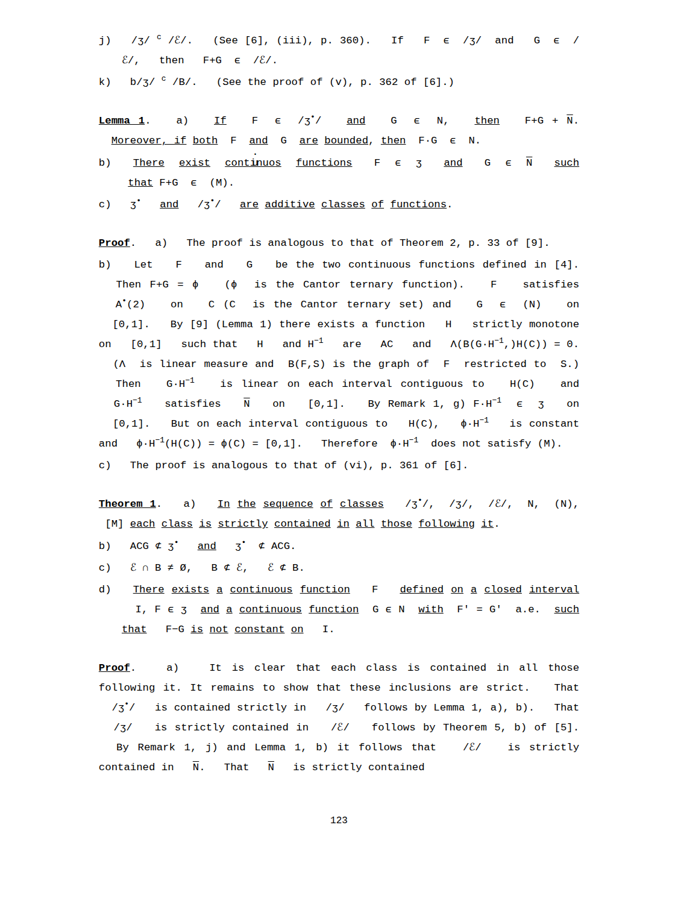j) /ʒ/ c /ℰ/. (See [6], (iii), p. 360). If F ϵ /ʒ/ and G ϵ /ℰ/, then F+G ϵ /ℰ/.
k) b/ʒ/ c /B/. (See the proof of (v), p. 362 of [6].)
Lemma 1. a) If F ϵ /ʒ•/ and G ϵ N, then F+G + N. Moreover, if both F and G are bounded, then F·G ϵ N.
b) There exist continuous functions F ϵ ʒ and G ϵ N such that F+G ϵ (M).
c) ʒ• and /ʒ•/ are additive classes of functions.
Proof. a) The proof is analogous to that of Theorem 2, p. 33 of [9].
b) Let F and G be the two continuous functions defined in [4]. Then F+G = ϕ (ϕ is the Cantor ternary function). F satisfies A•(2) on C (C is the Cantor ternary set) and G ϵ (N) on [0,1]. By [9] (Lemma 1) there exists a function H strictly monotone on [0,1] such that H and H−1 are AC and Λ(B(G·H−1,)H(C)) = 0. (Λ is linear measure and B(F,S) is the graph of F restricted to S.) Then G·H−1 is linear on each interval contiguous to H(C) and G·H−1 satisfies N on [0,1]. By Remark 1, g) F·H−1 ϵ ʒ on [0,1]. But on each interval contiguous to H(C), ϕ·H−1 is constant and ϕ·H−1(H(C)) = ϕ(C) = [0,1]. Therefore ϕ·H−1 does not satisfy (M).
c) The proof is analogous to that of (vi), p. 361 of [6].
Theorem 1. a) In the sequence of classes /ʒ•/, /ʒ/, /ℰ/, N, (N), [M] each class is strictly contained in all those following it.
b) ACG ⊄ ʒ• and ʒ• ⊄ ACG.
c) ℰ ∩ B ≠ Ø, B ⊄ ℰ, ℰ ⊄ B.
d) There exists a continuous function F defined on a closed interval I, F ϵ ʒ and a continuous function G ϵ N with F′ = G′ a.e. such that F−G is not constant on I.
Proof. a) It is clear that each class is contained in all those following it. It remains to show that these inclusions are strict. That /ʒ•/ is contained strictly in /ʒ/ follows by Lemma 1, a), b). That /ʒ/ is strictly contained in /ℰ/ follows by Theorem 5, b) of [5]. By Remark 1, j) and Lemma 1, b) it follows that /ℰ/ is strictly contained in N. That N is strictly contained
123